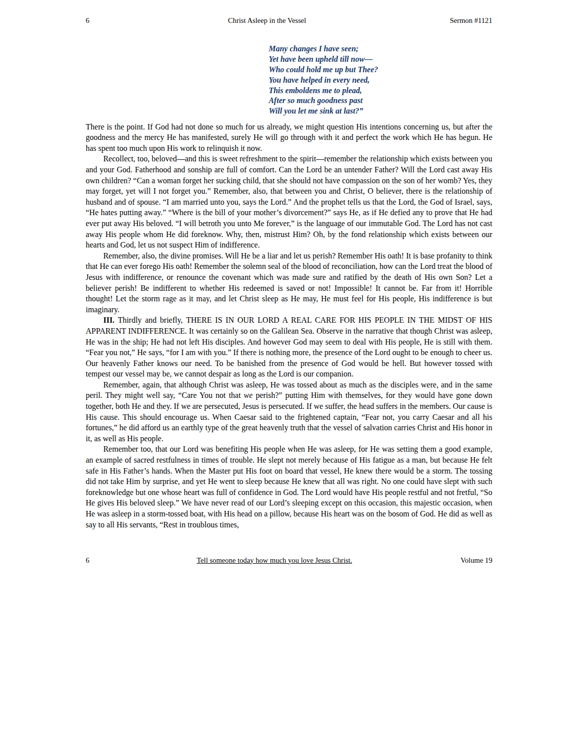6
Christ Asleep in the Vessel
Sermon #1121
Many changes I have seen;
Yet have been upheld till now—
Who could hold me up but Thee?
You have helped in every need,
This emboldens me to plead,
After so much goodness past
Will you let me sink at last?”
There is the point. If God had not done so much for us already, we might question His intentions concerning us, but after the goodness and the mercy He has manifested, surely He will go through with it and perfect the work which He has begun. He has spent too much upon His work to relinquish it now.
Recollect, too, beloved—and this is sweet refreshment to the spirit—remember the relationship which exists between you and your God. Fatherhood and sonship are full of comfort. Can the Lord be an untender Father? Will the Lord cast away His own children? “Can a woman forget her sucking child, that she should not have compassion on the son of her womb? Yes, they may forget, yet will I not forget you.” Remember, also, that between you and Christ, O believer, there is the relationship of husband and of spouse. “I am married unto you, says the Lord.” And the prophet tells us that the Lord, the God of Israel, says, “He hates putting away.” “Where is the bill of your mother’s divorcement?” says He, as if He defied any to prove that He had ever put away His beloved. “I will betroth you unto Me forever,” is the language of our immutable God. The Lord has not cast away His people whom He did foreknow. Why, then, mistrust Him? Oh, by the fond relationship which exists between our hearts and God, let us not suspect Him of indifference.
Remember, also, the divine promises. Will He be a liar and let us perish? Remember His oath! It is base profanity to think that He can ever forego His oath! Remember the solemn seal of the blood of reconciliation, how can the Lord treat the blood of Jesus with indifference, or renounce the covenant which was made sure and ratified by the death of His own Son? Let a believer perish! Be indifferent to whether His redeemed is saved or not! Impossible! It cannot be. Far from it! Horrible thought! Let the storm rage as it may, and let Christ sleep as He may, He must feel for His people, His indifference is but imaginary.
III. Thirdly and briefly, THERE IS IN OUR LORD A REAL CARE FOR HIS PEOPLE IN THE MIDST OF HIS APPARENT INDIFFERENCE. It was certainly so on the Galilean Sea. Observe in the narrative that though Christ was asleep, He was in the ship; He had not left His disciples. And however God may seem to deal with His people, He is still with them. “Fear you not,” He says, “for I am with you.” If there is nothing more, the presence of the Lord ought to be enough to cheer us. Our heavenly Father knows our need. To be banished from the presence of God would be hell. But however tossed with tempest our vessel may be, we cannot despair as long as the Lord is our companion.
Remember, again, that although Christ was asleep, He was tossed about as much as the disciples were, and in the same peril. They might well say, “Care You not that we perish?” putting Him with themselves, for they would have gone down together, both He and they. If we are persecuted, Jesus is persecuted. If we suffer, the head suffers in the members. Our cause is His cause. This should encourage us. When Caesar said to the frightened captain, “Fear not, you carry Caesar and all his fortunes,” he did afford us an earthly type of the great heavenly truth that the vessel of salvation carries Christ and His honor in it, as well as His people.
Remember too, that our Lord was benefiting His people when He was asleep, for He was setting them a good example, an example of sacred restfulness in times of trouble. He slept not merely because of His fatigue as a man, but because He felt safe in His Father’s hands. When the Master put His foot on board that vessel, He knew there would be a storm. The tossing did not take Him by surprise, and yet He went to sleep because He knew that all was right. No one could have slept with such foreknowledge but one whose heart was full of confidence in God. The Lord would have His people restful and not fretful, “So He gives His beloved sleep.” We have never read of our Lord’s sleeping except on this occasion, this majestic occasion, when He was asleep in a storm-tossed boat, with His head on a pillow, because His heart was on the bosom of God. He did as well as say to all His servants, “Rest in troublous times,
6
Tell someone today how much you love Jesus Christ.
Volume 19